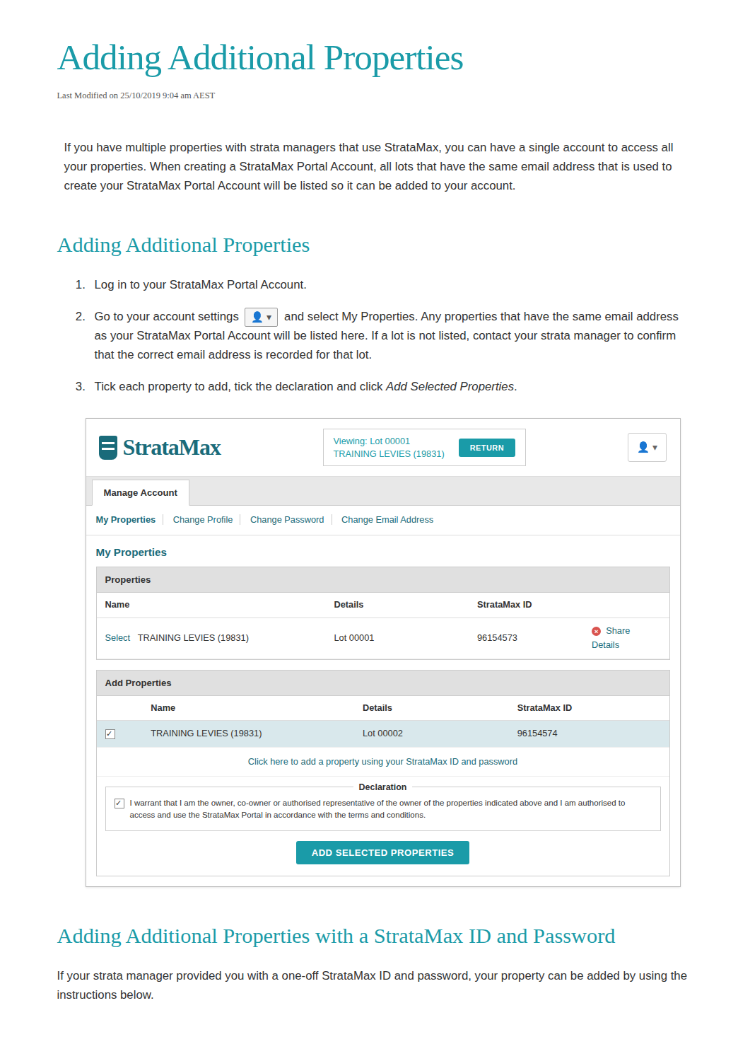Adding Additional Properties
Last Modified on 25/10/2019 9:04 am AEST
If you have multiple properties with strata managers that use StrataMax, you can have a single account to access all your properties. When creating a StrataMax Portal Account, all lots that have the same email address that is used to create your StrataMax Portal Account will be listed so it can be added to your account.
Adding Additional Properties
Log in to your StrataMax Portal Account.
Go to your account settings 👤 ▾ and select My Properties. Any properties that have the same email address as your StrataMax Portal Account will be listed here. If a lot is not listed, contact your strata manager to confirm that the correct email address is recorded for that lot.
Tick each property to add, tick the declaration and click Add Selected Properties.
StrataMax
Viewing: Lot 00001
TRAINING LEVIES (19831)
RETURN
👤 ▾
Manage Account
My Properties Change Profile Change Password Change Email Address
My Properties
Properties
| Name | Details | StrataMax ID | |
| --- | --- | --- | --- |
| Select TRAINING LEVIES (19831) | Lot 00001 | 96154573 | × Share Details |
Add Properties
| | Name | Details | StrataMax ID |
| --- | --- | --- | --- |
| | TRAINING LEVIES (19831) | Lot 00002 | 96154574 |
Click here to add a property using your StrataMax ID and password
Declaration
I warrant that I am the owner, co-owner or authorised representative of the owner of the properties indicated above and I am authorised to access and use the StrataMax Portal in accordance with the terms and conditions.
ADD SELECTED PROPERTIES
Adding Additional Properties with a StrataMax ID and Password
If your strata manager provided you with a one-off StrataMax ID and password, your property can be added by using the instructions below.